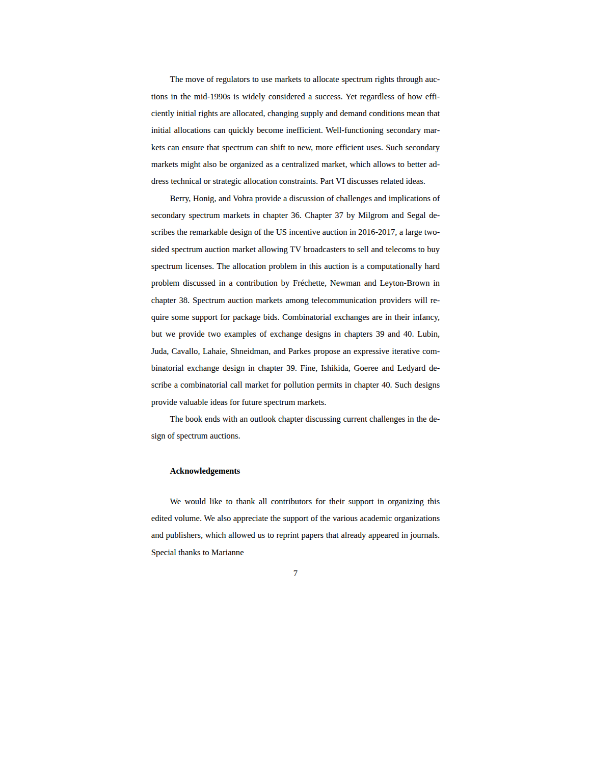The move of regulators to use markets to allocate spectrum rights through auctions in the mid-1990s is widely considered a success. Yet regardless of how efficiently initial rights are allocated, changing supply and demand conditions mean that initial allocations can quickly become inefficient. Well-functioning secondary markets can ensure that spectrum can shift to new, more efficient uses. Such secondary markets might also be organized as a centralized market, which allows to better address technical or strategic allocation constraints. Part VI discusses related ideas.
Berry, Honig, and Vohra provide a discussion of challenges and implications of secondary spectrum markets in chapter 36. Chapter 37 by Milgrom and Segal describes the remarkable design of the US incentive auction in 2016-2017, a large two-sided spectrum auction market allowing TV broadcasters to sell and telecoms to buy spectrum licenses. The allocation problem in this auction is a computationally hard problem discussed in a contribution by Fréchette, Newman and Leyton-Brown in chapter 38. Spectrum auction markets among telecommunication providers will require some support for package bids. Combinatorial exchanges are in their infancy, but we provide two examples of exchange designs in chapters 39 and 40. Lubin, Juda, Cavallo, Lahaie, Shneidman, and Parkes propose an expressive iterative combinatorial exchange design in chapter 39. Fine, Ishikida, Goeree and Ledyard describe a combinatorial call market for pollution permits in chapter 40. Such designs provide valuable ideas for future spectrum markets.
The book ends with an outlook chapter discussing current challenges in the design of spectrum auctions.
Acknowledgements
We would like to thank all contributors for their support in organizing this edited volume. We also appreciate the support of the various academic organizations and publishers, which allowed us to reprint papers that already appeared in journals. Special thanks to Marianne
7